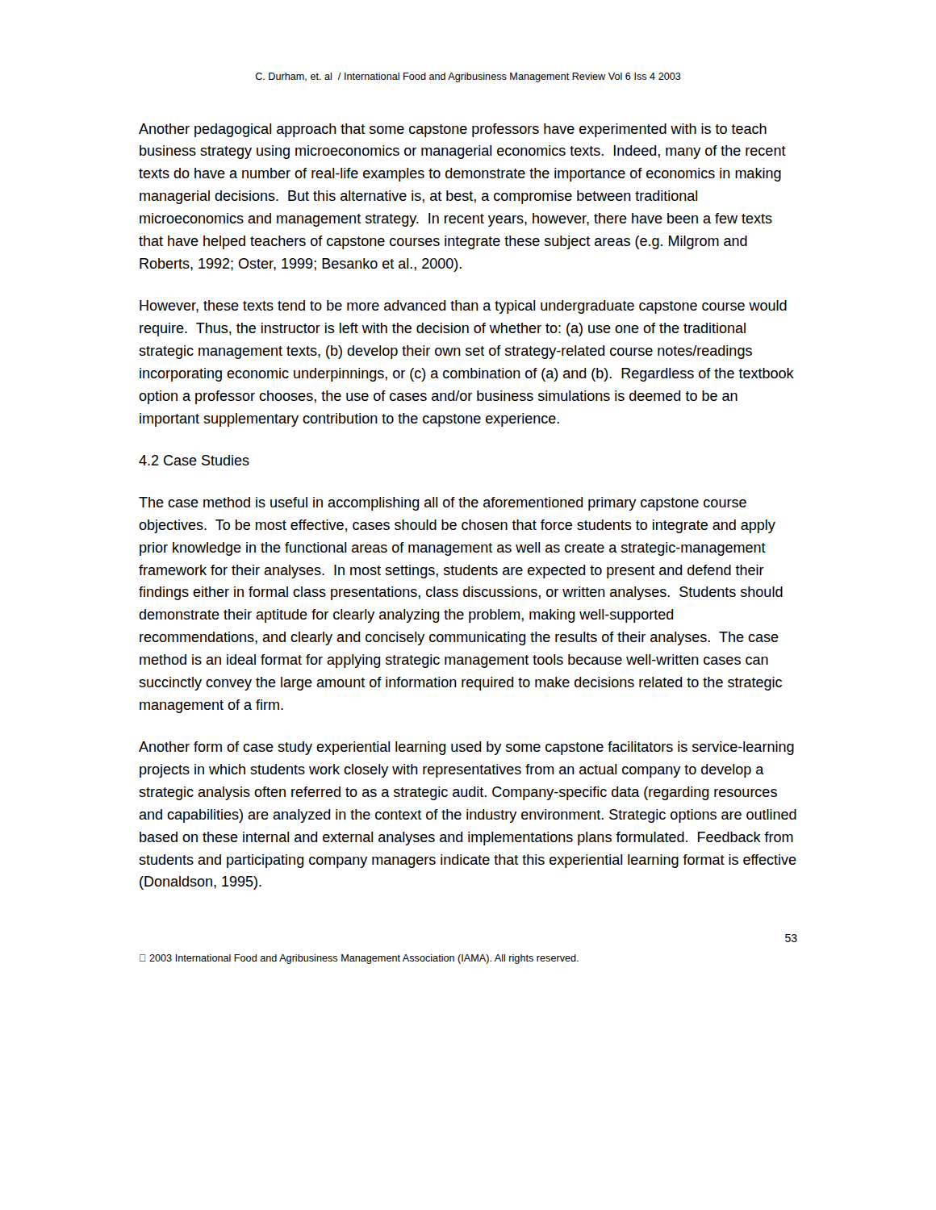C. Durham, et. al / International Food and Agribusiness Management Review Vol 6 Iss 4 2003
Another pedagogical approach that some capstone professors have experimented with is to teach business strategy using microeconomics or managerial economics texts. Indeed, many of the recent texts do have a number of real-life examples to demonstrate the importance of economics in making managerial decisions. But this alternative is, at best, a compromise between traditional microeconomics and management strategy. In recent years, however, there have been a few texts that have helped teachers of capstone courses integrate these subject areas (e.g. Milgrom and Roberts, 1992; Oster, 1999; Besanko et al., 2000).
However, these texts tend to be more advanced than a typical undergraduate capstone course would require. Thus, the instructor is left with the decision of whether to: (a) use one of the traditional strategic management texts, (b) develop their own set of strategy-related course notes/readings incorporating economic underpinnings, or (c) a combination of (a) and (b). Regardless of the textbook option a professor chooses, the use of cases and/or business simulations is deemed to be an important supplementary contribution to the capstone experience.
4.2 Case Studies
The case method is useful in accomplishing all of the aforementioned primary capstone course objectives. To be most effective, cases should be chosen that force students to integrate and apply prior knowledge in the functional areas of management as well as create a strategic-management framework for their analyses. In most settings, students are expected to present and defend their findings either in formal class presentations, class discussions, or written analyses. Students should demonstrate their aptitude for clearly analyzing the problem, making well-supported recommendations, and clearly and concisely communicating the results of their analyses. The case method is an ideal format for applying strategic management tools because well-written cases can succinctly convey the large amount of information required to make decisions related to the strategic management of a firm.
Another form of case study experiential learning used by some capstone facilitators is service-learning projects in which students work closely with representatives from an actual company to develop a strategic analysis often referred to as a strategic audit. Company-specific data (regarding resources and capabilities) are analyzed in the context of the industry environment. Strategic options are outlined based on these internal and external analyses and implementations plans formulated. Feedback from students and participating company managers indicate that this experiential learning format is effective (Donaldson, 1995).
53
 2003 International Food and Agribusiness Management Association (IAMA). All rights reserved.